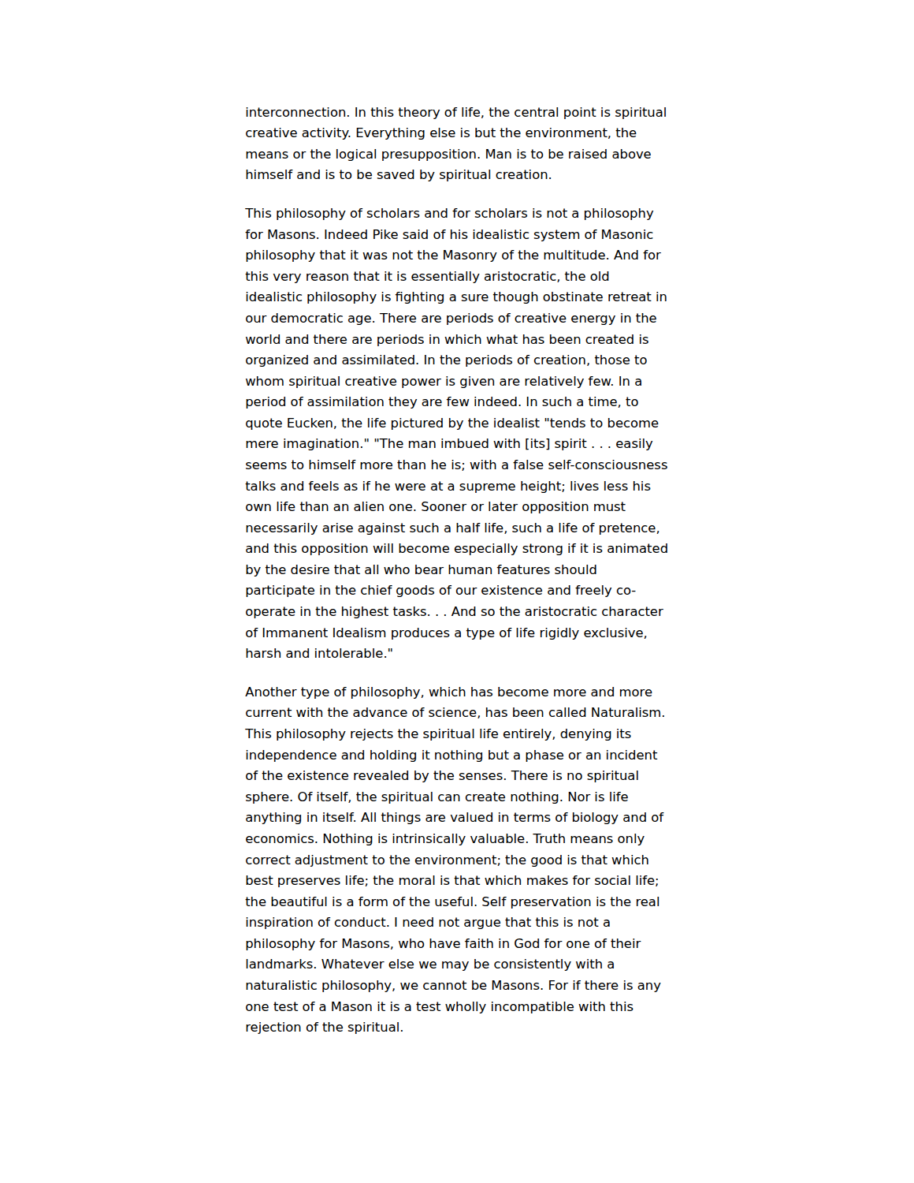interconnection. In this theory of life, the central point is spiritual creative activity. Everything else is but the environment, the means or the logical presupposition. Man is to be raised above himself and is to be saved by spiritual creation.
This philosophy of scholars and for scholars is not a philosophy for Masons. Indeed Pike said of his idealistic system of Masonic philosophy that it was not the Masonry of the multitude. And for this very reason that it is essentially aristocratic, the old idealistic philosophy is fighting a sure though obstinate retreat in our democratic age. There are periods of creative energy in the world and there are periods in which what has been created is organized and assimilated. In the periods of creation, those to whom spiritual creative power is given are relatively few. In a period of assimilation they are few indeed. In such a time, to quote Eucken, the life pictured by the idealist "tends to become mere imagination." "The man imbued with [its] spirit . . . easily seems to himself more than he is; with a false self-consciousness talks and feels as if he were at a supreme height; lives less his own life than an alien one. Sooner or later opposition must necessarily arise against such a half life, such a life of pretence, and this opposition will become especially strong if it is animated by the desire that all who bear human features should participate in the chief goods of our existence and freely co-operate in the highest tasks. . . And so the aristocratic character of Immanent Idealism produces a type of life rigidly exclusive, harsh and intolerable."
Another type of philosophy, which has become more and more current with the advance of science, has been called Naturalism. This philosophy rejects the spiritual life entirely, denying its independence and holding it nothing but a phase or an incident of the existence revealed by the senses. There is no spiritual sphere. Of itself, the spiritual can create nothing. Nor is life anything in itself. All things are valued in terms of biology and of economics. Nothing is intrinsically valuable. Truth means only correct adjustment to the environment; the good is that which best preserves life; the moral is that which makes for social life; the beautiful is a form of the useful. Self preservation is the real inspiration of conduct. I need not argue that this is not a philosophy for Masons, who have faith in God for one of their landmarks. Whatever else we may be consistently with a naturalistic philosophy, we cannot be Masons. For if there is any one test of a Mason it is a test wholly incompatible with this rejection of the spiritual.